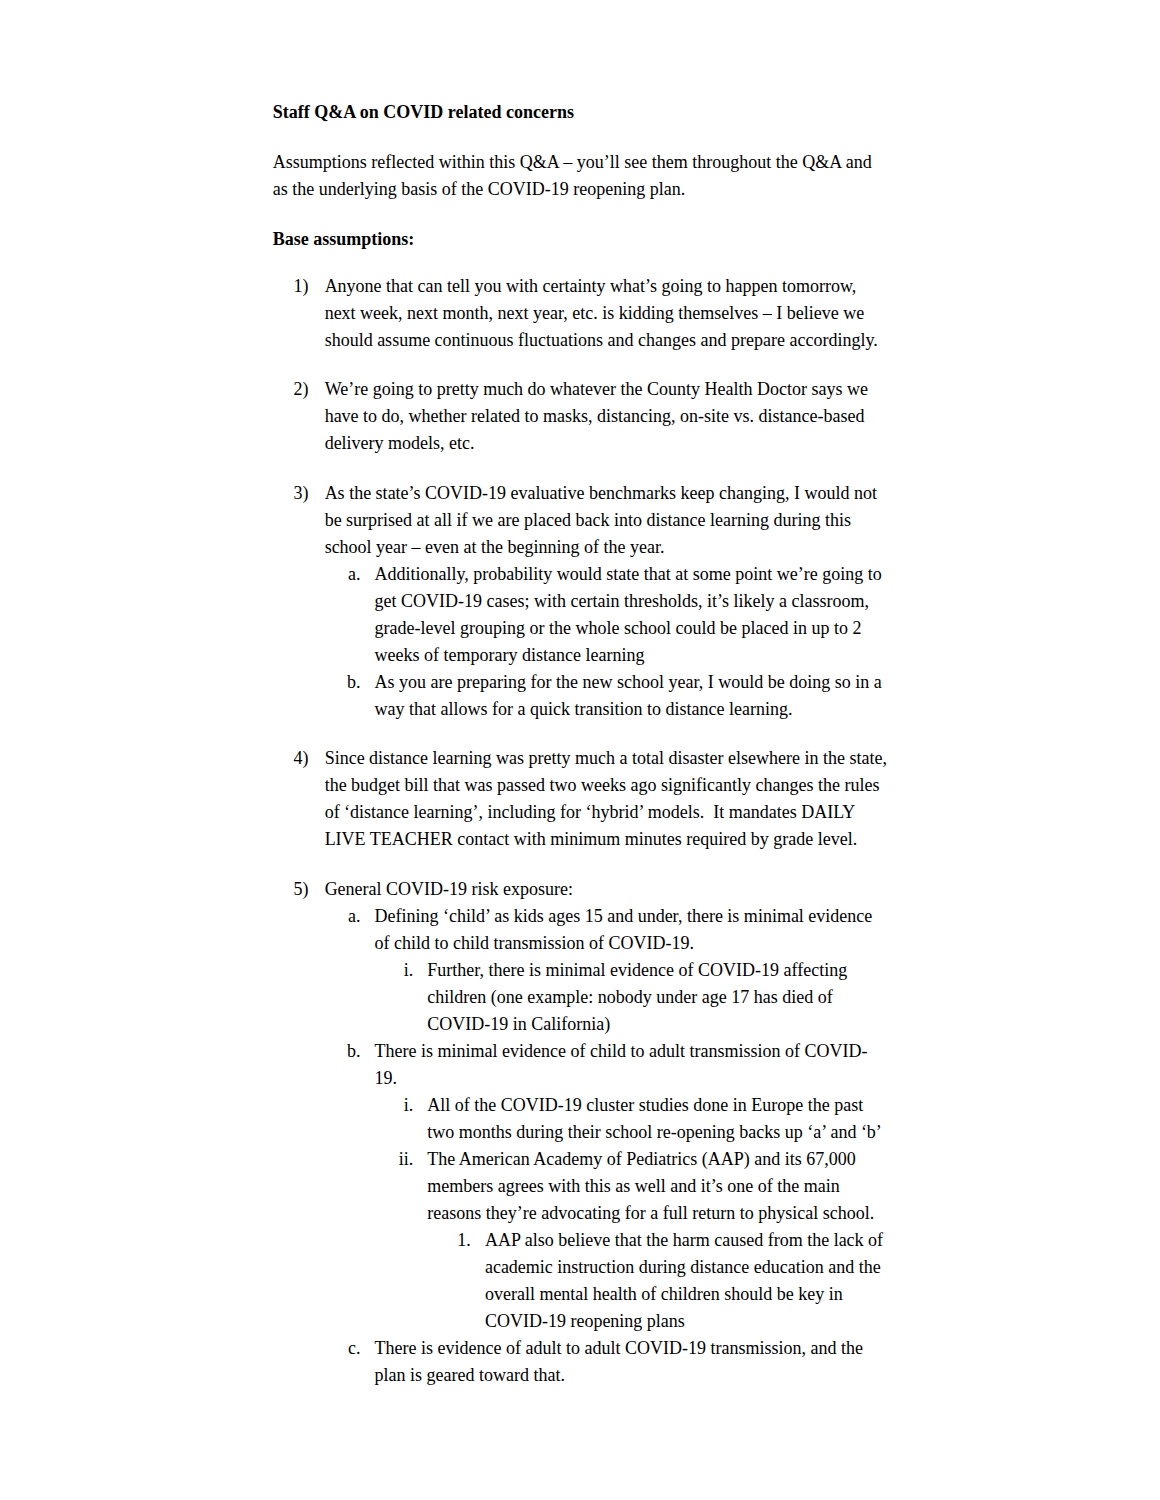Staff Q&A on COVID related concerns
Assumptions reflected within this Q&A – you’ll see them throughout the Q&A and as the underlying basis of the COVID-19 reopening plan.
Base assumptions:
Anyone that can tell you with certainty what’s going to happen tomorrow, next week, next month, next year, etc. is kidding themselves – I believe we should assume continuous fluctuations and changes and prepare accordingly.
We’re going to pretty much do whatever the County Health Doctor says we have to do, whether related to masks, distancing, on-site vs. distance-based delivery models, etc.
As the state’s COVID-19 evaluative benchmarks keep changing, I would not be surprised at all if we are placed back into distance learning during this school year – even at the beginning of the year.
Additionally, probability would state that at some point we’re going to get COVID-19 cases; with certain thresholds, it’s likely a classroom, grade-level grouping or the whole school could be placed in up to 2 weeks of temporary distance learning
As you are preparing for the new school year, I would be doing so in a way that allows for a quick transition to distance learning.
Since distance learning was pretty much a total disaster elsewhere in the state, the budget bill that was passed two weeks ago significantly changes the rules of ‘distance learning’, including for ‘hybrid’ models. It mandates DAILY LIVE TEACHER contact with minimum minutes required by grade level.
General COVID-19 risk exposure:
Defining ‘child’ as kids ages 15 and under, there is minimal evidence of child to child transmission of COVID-19.
Further, there is minimal evidence of COVID-19 affecting children (one example: nobody under age 17 has died of COVID-19 in California)
There is minimal evidence of child to adult transmission of COVID-19.
All of the COVID-19 cluster studies done in Europe the past two months during their school re-opening backs up ‘a’ and ‘b’
The American Academy of Pediatrics (AAP) and its 67,000 members agrees with this as well and it’s one of the main reasons they’re advocating for a full return to physical school.
AAP also believe that the harm caused from the lack of academic instruction during distance education and the overall mental health of children should be key in COVID-19 reopening plans
There is evidence of adult to adult COVID-19 transmission, and the plan is geared toward that.